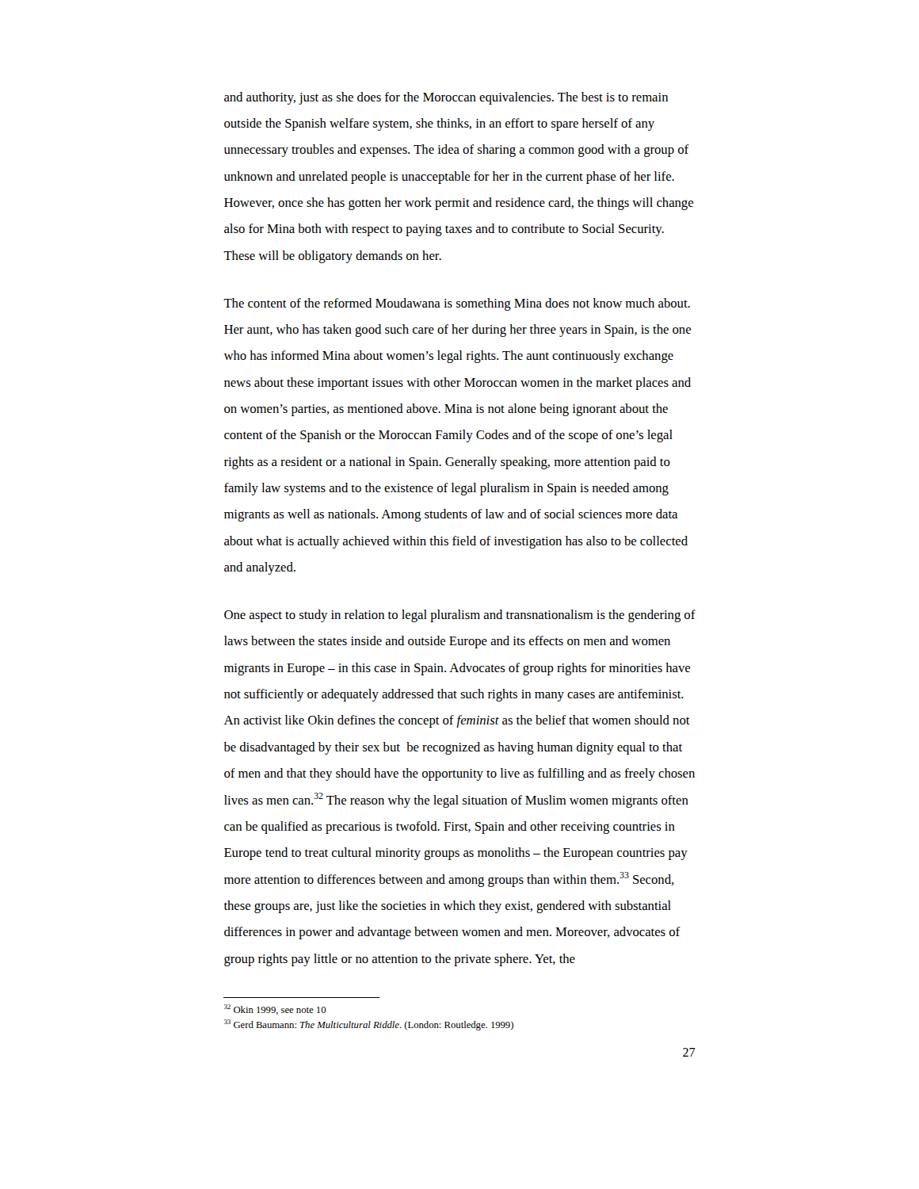and authority, just as she does for the Moroccan equivalencies. The best is to remain outside the Spanish welfare system, she thinks, in an effort to spare herself of any unnecessary troubles and expenses. The idea of sharing a common good with a group of unknown and unrelated people is unacceptable for her in the current phase of her life. However, once she has gotten her work permit and residence card, the things will change also for Mina both with respect to paying taxes and to contribute to Social Security. These will be obligatory demands on her.
The content of the reformed Moudawana is something Mina does not know much about. Her aunt, who has taken good such care of her during her three years in Spain, is the one who has informed Mina about women’s legal rights. The aunt continuously exchange news about these important issues with other Moroccan women in the market places and on women’s parties, as mentioned above. Mina is not alone being ignorant about the content of the Spanish or the Moroccan Family Codes and of the scope of one’s legal rights as a resident or a national in Spain. Generally speaking, more attention paid to family law systems and to the existence of legal pluralism in Spain is needed among migrants as well as nationals. Among students of law and of social sciences more data about what is actually achieved within this field of investigation has also to be collected and analyzed.
One aspect to study in relation to legal pluralism and transnationalism is the gendering of laws between the states inside and outside Europe and its effects on men and women migrants in Europe – in this case in Spain. Advocates of group rights for minorities have not sufficiently or adequately addressed that such rights in many cases are antifeminist. An activist like Okin defines the concept of feminist as the belief that women should not be disadvantaged by their sex but be recognized as having human dignity equal to that of men and that they should have the opportunity to live as fulfilling and as freely chosen lives as men can.32 The reason why the legal situation of Muslim women migrants often can be qualified as precarious is twofold. First, Spain and other receiving countries in Europe tend to treat cultural minority groups as monoliths – the European countries pay more attention to differences between and among groups than within them.33 Second, these groups are, just like the societies in which they exist, gendered with substantial differences in power and advantage between women and men. Moreover, advocates of group rights pay little or no attention to the private sphere. Yet, the
32 Okin 1999, see note 10
33 Gerd Baumann: The Multicultural Riddle. (London: Routledge. 1999)
27